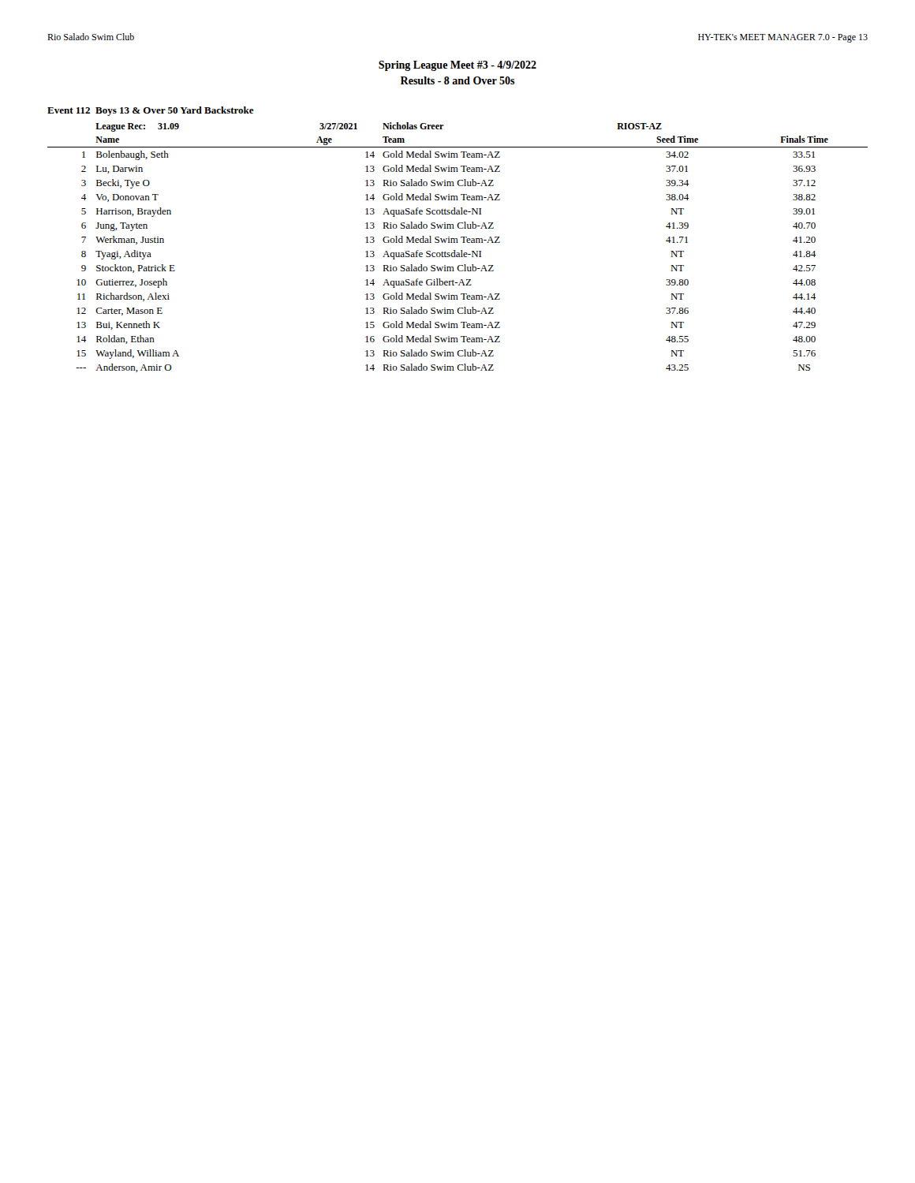Rio Salado Swim Club
HY-TEK's MEET MANAGER 7.0 - Page 13
Spring League Meet #3 - 4/9/2022
Results - 8 and Over 50s
Event 112 Boys 13 & Over 50 Yard Backstroke
| | League Rec: 31.09 | 3/27/2021 | Nicholas Greer | RIOST-AZ | |
| | Name | Age | Team | Seed Time | Finals Time |
| 1 | Bolenbaugh, Seth | 14 | Gold Medal Swim Team-AZ | 34.02 | 33.51 |
| 2 | Lu, Darwin | 13 | Gold Medal Swim Team-AZ | 37.01 | 36.93 |
| 3 | Becki, Tye O | 13 | Rio Salado Swim Club-AZ | 39.34 | 37.12 |
| 4 | Vo, Donovan T | 14 | Gold Medal Swim Team-AZ | 38.04 | 38.82 |
| 5 | Harrison, Brayden | 13 | AquaSafe Scottsdale-NI | NT | 39.01 |
| 6 | Jung, Tayten | 13 | Rio Salado Swim Club-AZ | 41.39 | 40.70 |
| 7 | Werkman, Justin | 13 | Gold Medal Swim Team-AZ | 41.71 | 41.20 |
| 8 | Tyagi, Aditya | 13 | AquaSafe Scottsdale-NI | NT | 41.84 |
| 9 | Stockton, Patrick E | 13 | Rio Salado Swim Club-AZ | NT | 42.57 |
| 10 | Gutierrez, Joseph | 14 | AquaSafe Gilbert-AZ | 39.80 | 44.08 |
| 11 | Richardson, Alexi | 13 | Gold Medal Swim Team-AZ | NT | 44.14 |
| 12 | Carter, Mason E | 13 | Rio Salado Swim Club-AZ | 37.86 | 44.40 |
| 13 | Bui, Kenneth K | 15 | Gold Medal Swim Team-AZ | NT | 47.29 |
| 14 | Roldan, Ethan | 16 | Gold Medal Swim Team-AZ | 48.55 | 48.00 |
| 15 | Wayland, William A | 13 | Rio Salado Swim Club-AZ | NT | 51.76 |
| --- | Anderson, Amir O | 14 | Rio Salado Swim Club-AZ | 43.25 | NS |